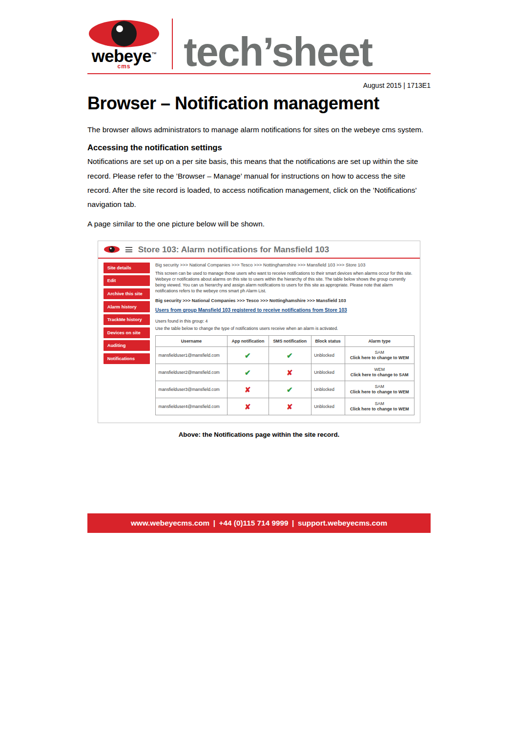webeye™
cms
tech’sheet
August 2015 | 1713E1
Browser – Notification management
The browser allows administrators to manage alarm notifications for sites on the webeye cms system.
Accessing the notification settings
Notifications are set up on a per site basis, this means that the notifications are set up within the site record. Please refer to the ’Browser – Manage’ manual for instructions on how to access the site record. After the site record is loaded, to access notification management, click on the ’Notifications’ navigation tab.
A page similar to the one picture below will be shown.
Store 103: Alarm notifications for Mansfield 103
Site details
Edit
Archive this site
Alarm history
TrackMe history
Devices on site
Auditing
Notifications
Big security >>> National Companies >>> Tesco >>> Nottinghamshire >>> Mansfield 103 >>> Store 103
This screen can be used to manage those users who want to receive notifications to their smart devices when alarms occur for this site. Webeye cr notifications about alarms on this site to users within the hierarchy of this site. The table below shows the group currently being viewed. You can us hierarchy and assign alarm notifications to users for this site as appropriate. Please note that alarm notifications refers to the webeye cms smart ph Alarm List.
Big security >>> National Companies >>> Tesco >>> Nottinghamshire >>> Mansfield 103
Users from group Mansfield 103 registered to receive notifications from Store 103
Users found in this group: 4
Use the table below to change the type of notifications users receive when an alarm is activated.
| Username | App notification | SMS notification | Block status | Alarm type |
| --- | --- | --- | --- | --- |
| mansfielduser1@mansfield.com | ✔ | ✔ | Unblocked | SAM Click here to change to WEM |
| mansfielduser2@mansfield.com | ✔ | ✘ | Unblocked | WEM Click here to change to SAM |
| mansfielduser3@mansfield.com | ✘ | ✔ | Unblocked | SAM Click here to change to WEM |
| mansfielduser4@mansfield.com | ✘ | ✘ | Unblocked | SAM Click here to change to WEM |
Above: the Notifications page within the site record.
www.webeyecms.com|+44 (0)115 714 9999|support.webeyecms.com